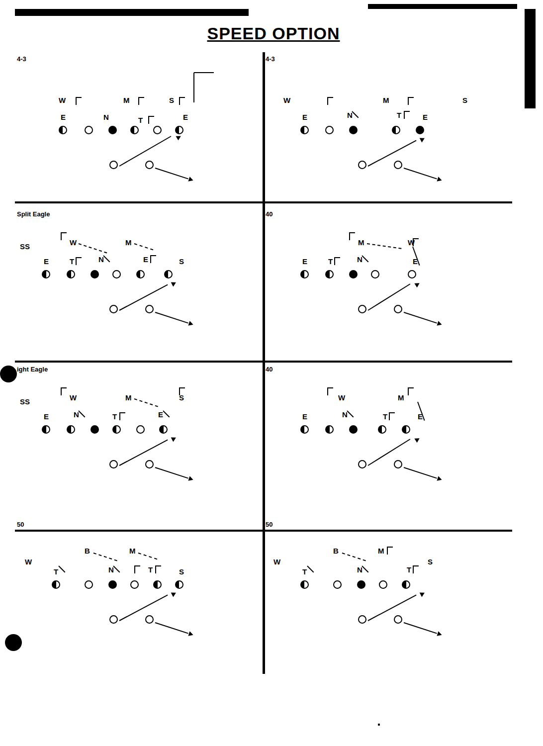SPEED OPTION
4-3
W
M
S
E
N
T
E
4-3
W
M
S
E
N
T
E
Split Eagle
SS
W
M
S
E
T
N
E
40
M
W
E
T
N
E
ight Eagle
SS
W
M
S
E
N
T
E
40
W
M
E
N
T
E
50
W
B
M
S
T
N
T
50
W
B
M
S
T
N
T